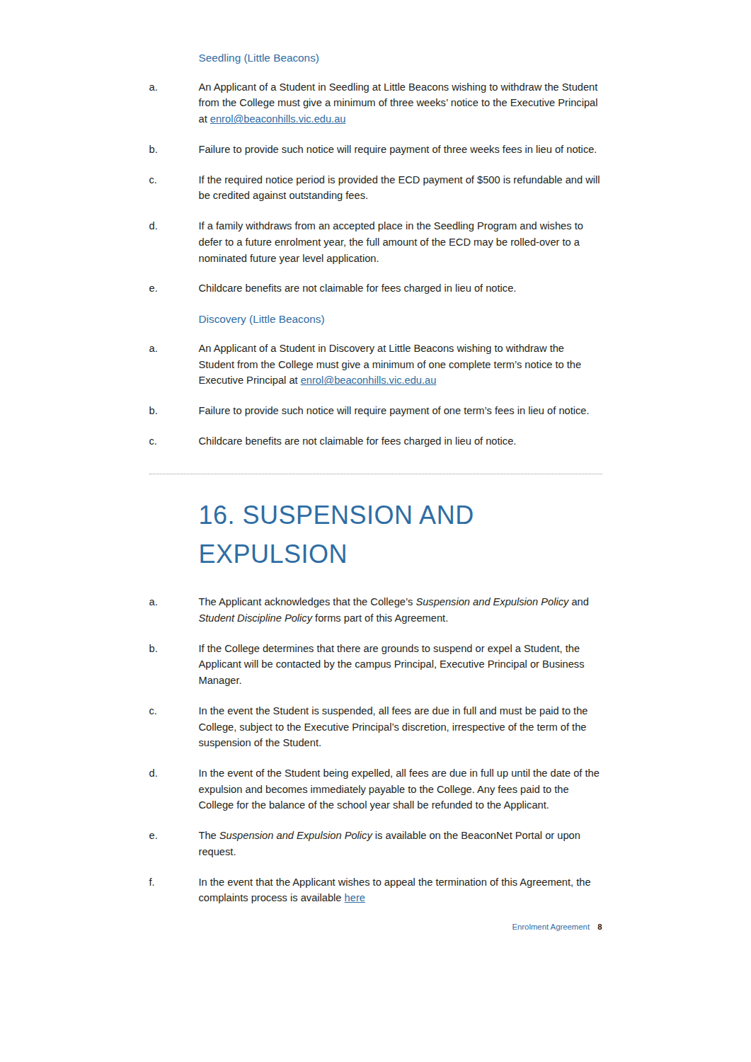Seedling (Little Beacons)
a.
An Applicant of a Student in Seedling at Little Beacons wishing to withdraw the Student from the College must give a minimum of three weeks’ notice to the Executive Principal at enrol@beaconhills.vic.edu.au
b.
Failure to provide such notice will require payment of three weeks fees in lieu of notice.
c.
If the required notice period is provided the ECD payment of $500 is refundable and will be credited against outstanding fees.
d.
If a family withdraws from an accepted place in the Seedling Program and wishes to defer to a future enrolment year, the full amount of the ECD may be rolled-over to a nominated future year level application.
e.
Childcare benefits are not claimable for fees charged in lieu of notice.
Discovery (Little Beacons)
a.
An Applicant of a Student in Discovery at Little Beacons wishing to withdraw the Student from the College must give a minimum of one complete term’s notice to the Executive Principal at enrol@beaconhills.vic.edu.au
b.
Failure to provide such notice will require payment of one term’s fees in lieu of notice.
c.
Childcare benefits are not claimable for fees charged in lieu of notice.
16. SUSPENSION AND EXPULSION
a.
The Applicant acknowledges that the College’s Suspension and Expulsion Policy and Student Discipline Policy forms part of this Agreement.
b.
If the College determines that there are grounds to suspend or expel a Student, the Applicant will be contacted by the campus Principal, Executive Principal or Business Manager.
c.
In the event the Student is suspended, all fees are due in full and must be paid to the College, subject to the Executive Principal’s discretion, irrespective of the term of the suspension of the Student.
d.
In the event of the Student being expelled, all fees are due in full up until the date of the expulsion and becomes immediately payable to the College. Any fees paid to the College for the balance of the school year shall be refunded to the Applicant.
e.
The Suspension and Expulsion Policy is available on the BeaconNet Portal or upon request.
f.
In the event that the Applicant wishes to appeal the termination of this Agreement, the complaints process is available here
Enrolment Agreement 8